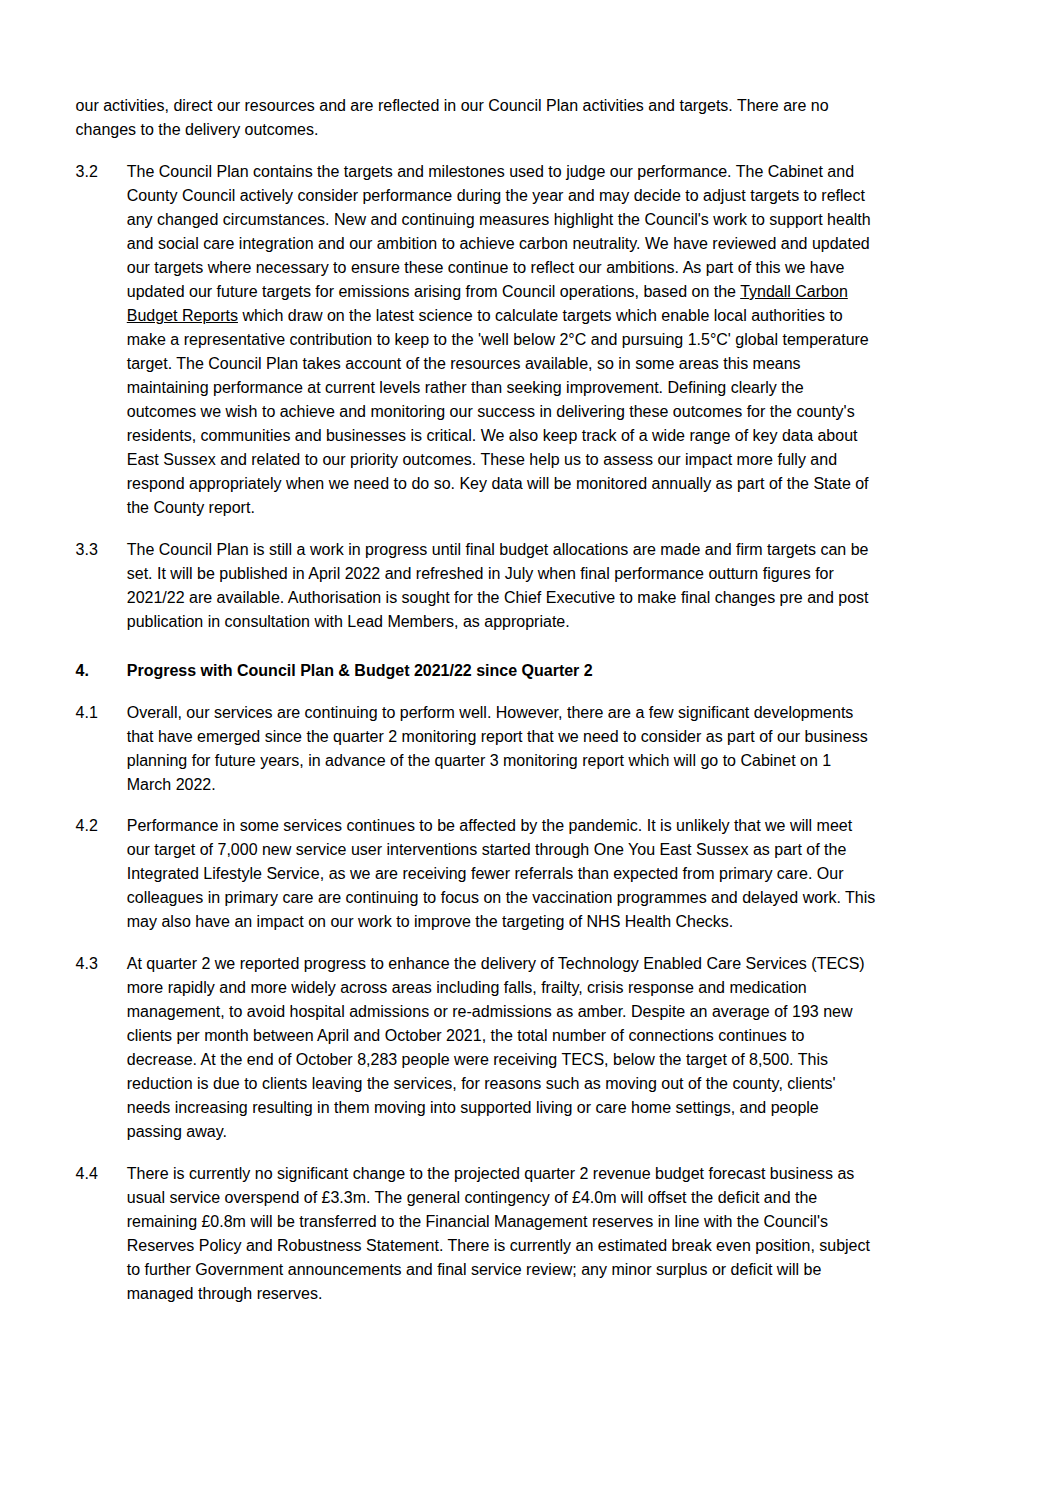our activities, direct our resources and are reflected in our Council Plan activities and targets. There are no changes to the delivery outcomes.
3.2
The Council Plan contains the targets and milestones used to judge our performance. The Cabinet and County Council actively consider performance during the year and may decide to adjust targets to reflect any changed circumstances. New and continuing measures highlight the Council's work to support health and social care integration and our ambition to achieve carbon neutrality. We have reviewed and updated our targets where necessary to ensure these continue to reflect our ambitions. As part of this we have updated our future targets for emissions arising from Council operations, based on the Tyndall Carbon Budget Reports which draw on the latest science to calculate targets which enable local authorities to make a representative contribution to keep to the 'well below 2°C and pursuing 1.5°C' global temperature target. The Council Plan takes account of the resources available, so in some areas this means maintaining performance at current levels rather than seeking improvement. Defining clearly the outcomes we wish to achieve and monitoring our success in delivering these outcomes for the county's residents, communities and businesses is critical. We also keep track of a wide range of key data about East Sussex and related to our priority outcomes. These help us to assess our impact more fully and respond appropriately when we need to do so. Key data will be monitored annually as part of the State of the County report.
3.3
The Council Plan is still a work in progress until final budget allocations are made and firm targets can be set. It will be published in April 2022 and refreshed in July when final performance outturn figures for 2021/22 are available. Authorisation is sought for the Chief Executive to make final changes pre and post publication in consultation with Lead Members, as appropriate.
4.
Progress with Council Plan & Budget 2021/22 since Quarter 2
4.1
Overall, our services are continuing to perform well. However, there are a few significant developments that have emerged since the quarter 2 monitoring report that we need to consider as part of our business planning for future years, in advance of the quarter 3 monitoring report which will go to Cabinet on 1 March 2022.
4.2
Performance in some services continues to be affected by the pandemic. It is unlikely that we will meet our target of 7,000 new service user interventions started through One You East Sussex as part of the Integrated Lifestyle Service, as we are receiving fewer referrals than expected from primary care. Our colleagues in primary care are continuing to focus on the vaccination programmes and delayed work. This may also have an impact on our work to improve the targeting of NHS Health Checks.
4.3
At quarter 2 we reported progress to enhance the delivery of Technology Enabled Care Services (TECS) more rapidly and more widely across areas including falls, frailty, crisis response and medication management, to avoid hospital admissions or re-admissions as amber. Despite an average of 193 new clients per month between April and October 2021, the total number of connections continues to decrease. At the end of October 8,283 people were receiving TECS, below the target of 8,500. This reduction is due to clients leaving the services, for reasons such as moving out of the county, clients' needs increasing resulting in them moving into supported living or care home settings, and people passing away.
4.4
There is currently no significant change to the projected quarter 2 revenue budget forecast business as usual service overspend of £3.3m. The general contingency of £4.0m will offset the deficit and the remaining £0.8m will be transferred to the Financial Management reserves in line with the Council's Reserves Policy and Robustness Statement. There is currently an estimated break even position, subject to further Government announcements and final service review; any minor surplus or deficit will be managed through reserves.